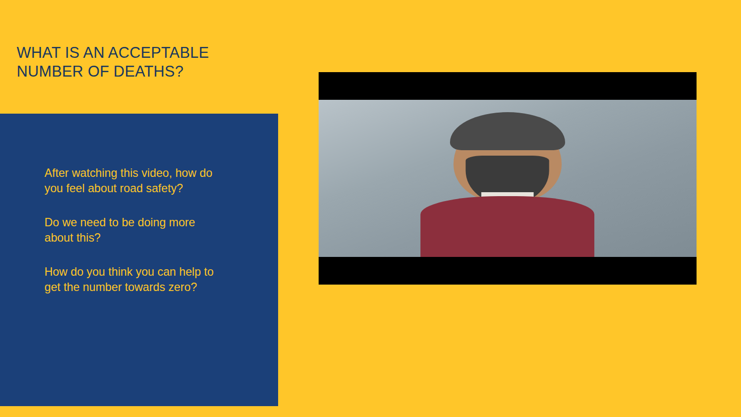What is an acceptable number of deaths?
After watching this video, how do you feel about road safety?
Do we need to be doing more about this?
How do you think you can help to get the number towards zero?